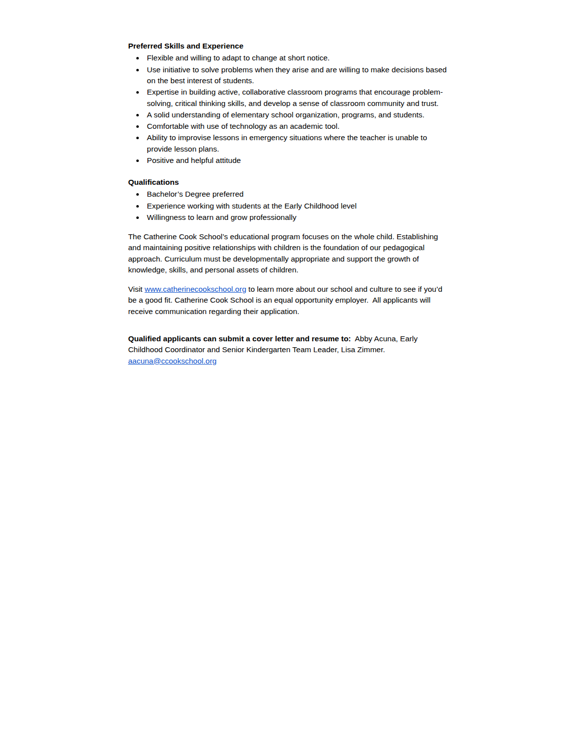Preferred Skills and Experience
Flexible and willing to adapt to change at short notice.
Use initiative to solve problems when they arise and are willing to make decisions based on the best interest of students.
Expertise in building active, collaborative classroom programs that encourage problem-solving, critical thinking skills, and develop a sense of classroom community and trust.
A solid understanding of elementary school organization, programs, and students.
Comfortable with use of technology as an academic tool.
Ability to improvise lessons in emergency situations where the teacher is unable to provide lesson plans.
Positive and helpful attitude
Qualifications
Bachelor’s Degree preferred
Experience working with students at the Early Childhood level
Willingness to learn and grow professionally
The Catherine Cook School’s educational program focuses on the whole child. Establishing and maintaining positive relationships with children is the foundation of our pedagogical approach. Curriculum must be developmentally appropriate and support the growth of knowledge, skills, and personal assets of children.
Visit www.catherinecookschool.org to learn more about our school and culture to see if you’d be a good fit. Catherine Cook School is an equal opportunity employer. All applicants will receive communication regarding their application.
Qualified applicants can submit a cover letter and resume to: Abby Acuna, Early Childhood Coordinator and Senior Kindergarten Team Leader, Lisa Zimmer. aacuna@ccookschool.org